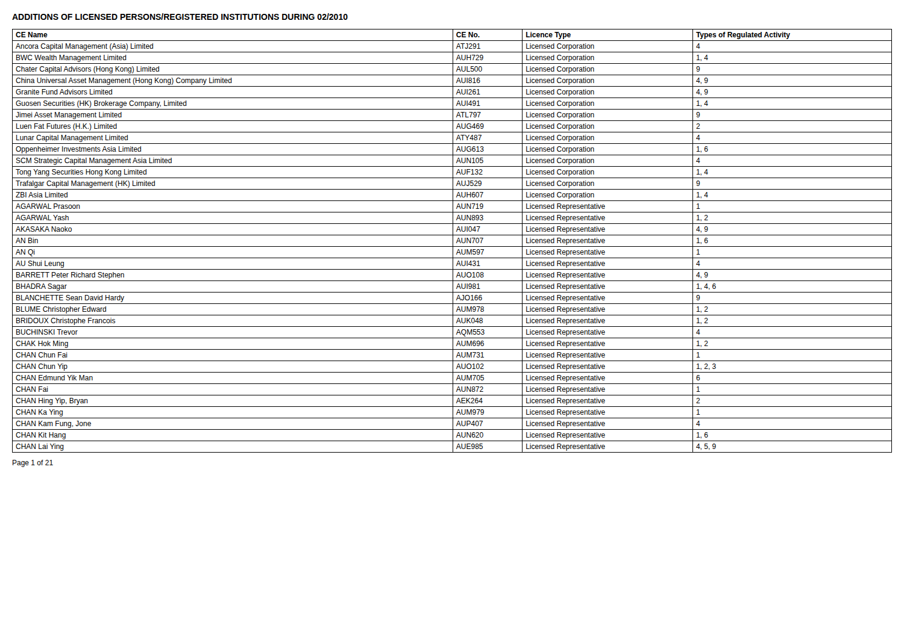ADDITIONS OF LICENSED PERSONS/REGISTERED INSTITUTIONS DURING 02/2010
| CE Name | CE No. | Licence Type | Types of Regulated Activity |
| --- | --- | --- | --- |
| Ancora Capital Management (Asia) Limited | ATJ291 | Licensed Corporation | 4 |
| BWC Wealth Management Limited | AUH729 | Licensed Corporation | 1, 4 |
| Chater Capital Advisors (Hong Kong) Limited | AUL500 | Licensed Corporation | 9 |
| China Universal Asset Management (Hong Kong) Company Limited | AUI816 | Licensed Corporation | 4, 9 |
| Granite Fund Advisors Limited | AUI261 | Licensed Corporation | 4, 9 |
| Guosen Securities (HK) Brokerage Company, Limited | AUI491 | Licensed Corporation | 1, 4 |
| Jimei Asset Management Limited | ATL797 | Licensed Corporation | 9 |
| Luen Fat Futures (H.K.) Limited | AUG469 | Licensed Corporation | 2 |
| Lunar Capital Management Limited | ATY487 | Licensed Corporation | 4 |
| Oppenheimer Investments Asia Limited | AUG613 | Licensed Corporation | 1, 6 |
| SCM Strategic Capital Management Asia Limited | AUN105 | Licensed Corporation | 4 |
| Tong Yang Securities Hong Kong Limited | AUF132 | Licensed Corporation | 1, 4 |
| Trafalgar Capital Management (HK) Limited | AUJ529 | Licensed Corporation | 9 |
| ZBI Asia Limited | AUH607 | Licensed Corporation | 1, 4 |
| AGARWAL Prasoon | AUN719 | Licensed Representative | 1 |
| AGARWAL Yash | AUN893 | Licensed Representative | 1, 2 |
| AKASAKA Naoko | AUI047 | Licensed Representative | 4, 9 |
| AN Bin | AUN707 | Licensed Representative | 1, 6 |
| AN Qi | AUM597 | Licensed Representative | 1 |
| AU Shui Leung | AUI431 | Licensed Representative | 4 |
| BARRETT Peter Richard Stephen | AUO108 | Licensed Representative | 4, 9 |
| BHADRA Sagar | AUI981 | Licensed Representative | 1, 4, 6 |
| BLANCHETTE Sean David Hardy | AJO166 | Licensed Representative | 9 |
| BLUME Christopher Edward | AUM978 | Licensed Representative | 1, 2 |
| BRIDOUX Christophe Francois | AUK048 | Licensed Representative | 1, 2 |
| BUCHINSKI Trevor | AQM553 | Licensed Representative | 4 |
| CHAK Hok Ming | AUM696 | Licensed Representative | 1, 2 |
| CHAN Chun Fai | AUM731 | Licensed Representative | 1 |
| CHAN Chun Yip | AUO102 | Licensed Representative | 1, 2, 3 |
| CHAN Edmund Yik Man | AUM705 | Licensed Representative | 6 |
| CHAN Fai | AUN872 | Licensed Representative | 1 |
| CHAN Hing Yip, Bryan | AEK264 | Licensed Representative | 2 |
| CHAN Ka Ying | AUM979 | Licensed Representative | 1 |
| CHAN Kam Fung, Jone | AUP407 | Licensed Representative | 4 |
| CHAN Kit Hang | AUN620 | Licensed Representative | 1, 6 |
| CHAN Lai Ying | AUE985 | Licensed Representative | 4, 5, 9 |
Page 1 of 21